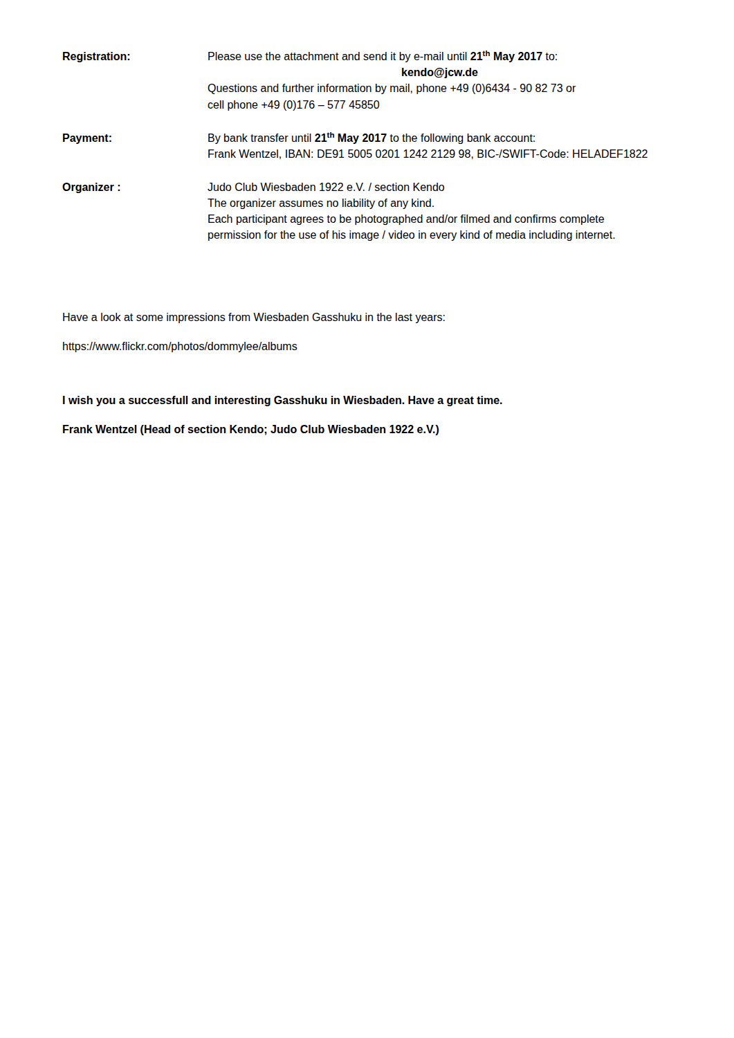| Registration: | Please use the attachment and send it by e-mail until 21 th May 2017 to: kendo@jcw.de Questions and further information by mail, phone +49 (0)6434 - 90 82 73 or cell phone +49 (0)176 – 577 45850 |
| Payment: | By bank transfer until 21 th May 2017 to the following bank account: Frank Wentzel, IBAN: DE91 5005 0201 1242 2129 98, BIC-/SWIFT-Code: HELADEF1822 |
| Organizer : | Judo Club Wiesbaden 1922 e.V. / section Kendo The organizer assumes no liability of any kind. Each participant agrees to be photographed and/or filmed and confirms complete permission for the use of his image / video in every kind of media including internet. |
Have a look at some impressions from Wiesbaden Gasshuku in the last years:
https://www.flickr.com/photos/dommylee/albums
I wish you a successfull and interesting Gasshuku in Wiesbaden. Have a great time.
Frank Wentzel (Head of section Kendo; Judo Club Wiesbaden 1922 e.V.)